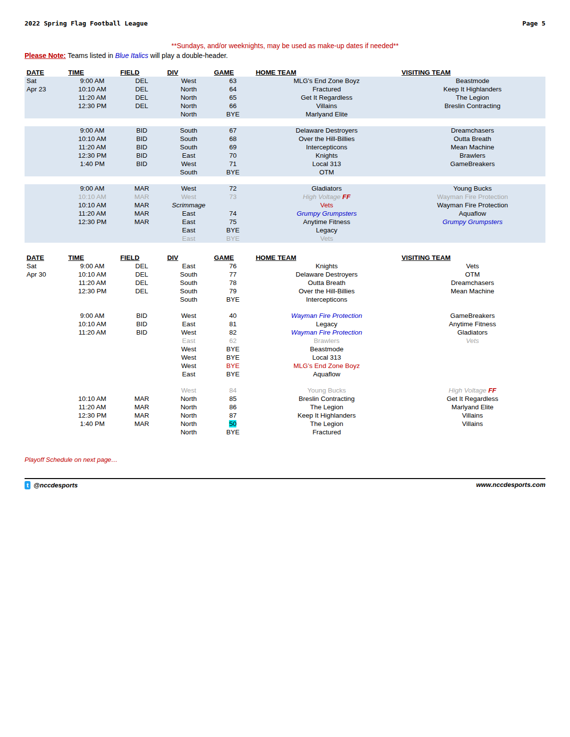2022 Spring Flag Football League Page 5
**Sundays, and/or weeknights, may be used as make-up dates if needed**
Please Note: Teams listed in Blue Italics will play a double-header.
| DATE | TIME | FIELD | DIV | GAME | HOME TEAM | VISITING TEAM |
| --- | --- | --- | --- | --- | --- | --- |
| Sat | 9:00 AM | DEL | West | 63 | MLG's End Zone Boyz | Beastmode |
| Apr 23 | 10:10 AM | DEL | North | 64 | Fractured | Keep It Highlanders |
| | 11:20 AM | DEL | North | 65 | Get It Regardless | The Legion |
| | 12:30 PM | DEL | North | 66 | Villains | Breslin Contracting |
| | | | North | BYE | Marlyand Elite | |
| | 9:00 AM | BID | South | 67 | Delaware Destroyers | Dreamchasers |
| | 10:10 AM | BID | South | 68 | Over the Hill-Billies | Outta Breath |
| | 11:20 AM | BID | South | 69 | Intercepticons | Mean Machine |
| | 12:30 PM | BID | East | 70 | Knights | Brawlers |
| | 1:40 PM | BID | West | 71 | Local 313 | GameBreakers |
| | | | South | BYE | OTM | |
| | 9:00 AM | MAR | West | 72 | Gladiators | Young Bucks |
| | 10:10 AM | MAR | West | 73 | High Voltage FF | Wayman Fire Protection |
| | 10:10 AM | MAR | Scrimmage | | Vets | Wayman Fire Protection |
| | 11:20 AM | MAR | East | 74 | Grumpy Grumpsters | Aquaflow |
| | 12:30 PM | MAR | East | 75 | Anytime Fitness | Grumpy Grumpsters |
| | | | East | BYE | Legacy | |
| | | | East | BYE | Vets | |
| DATE | TIME | FIELD | DIV | GAME | HOME TEAM | VISITING TEAM |
| --- | --- | --- | --- | --- | --- | --- |
| Sat | 9:00 AM | DEL | East | 76 | Knights | Vets |
| Apr 30 | 10:10 AM | DEL | South | 77 | Delaware Destroyers | OTM |
| | 11:20 AM | DEL | South | 78 | Outta Breath | Dreamchasers |
| | 12:30 PM | DEL | South | 79 | Over the Hill-Billies | Mean Machine |
| | | | South | BYE | Intercepticons | |
| | 9:00 AM | BID | West | 40 | Wayman Fire Protection | GameBreakers |
| | 10:10 AM | BID | East | 81 | Legacy | Anytime Fitness |
| | 11:20 AM | BID | West | 82 | Wayman Fire Protection | Gladiators |
| | | | East | 62 | Brawlers | Vets |
| | | | West | BYE | Beastmode | |
| | | | West | BYE | Local 313 | |
| | | | West | BYE | MLG’s End Zone Boyz | |
| | | | East | BYE | Aquaflow | |
| | | | West | 84 | Young Bucks | High Voltage FF |
| | 10:10 AM | MAR | North | 85 | Breslin Contracting | Get It Regardless |
| | 11:20 AM | MAR | North | 86 | The Legion | Marlyand Elite |
| | 12:30 PM | MAR | North | 87 | Keep It Highlanders | Villains |
| | 1:40 PM | MAR | North | 50 | The Legion | Villains |
| | | | North | BYE | Fractured | |
Playoff Schedule on next page…
t@nccdesports www.nccdesports.com